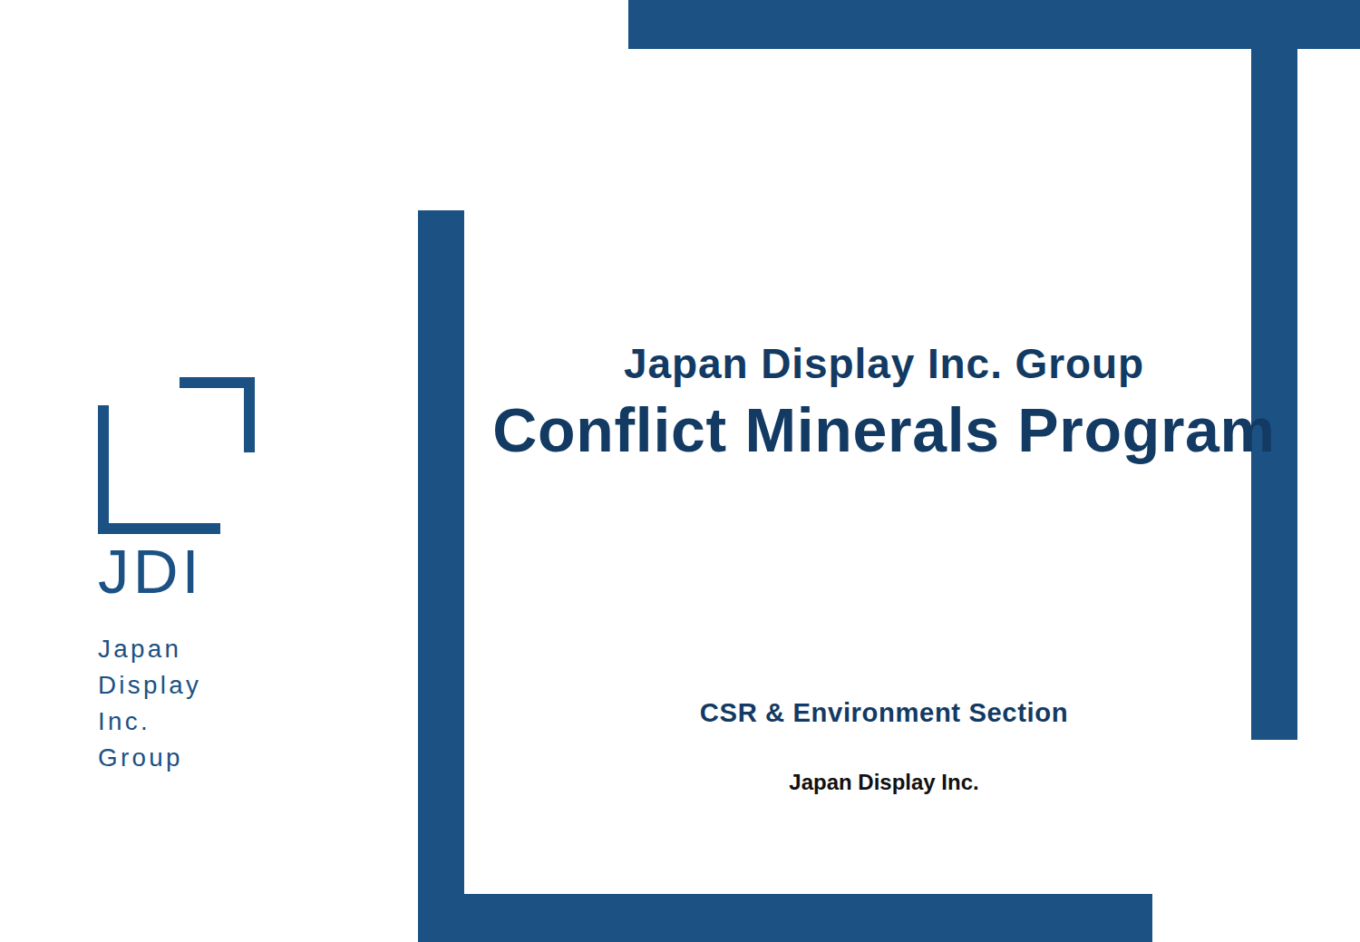JDI
Japan Display Inc. Group
Japan Display Inc. Group
Conflict Minerals Program
CSR & Environment Section
Japan Display Inc.